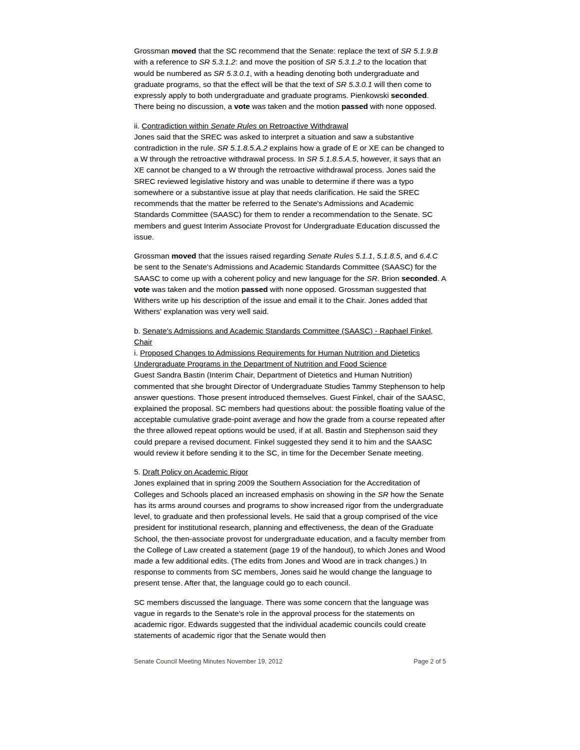Grossman moved that the SC recommend that the Senate: replace the text of SR 5.1.9.B with a reference to SR 5.3.1.2: and move the position of SR 5.3.1.2 to the location that would be numbered as SR 5.3.0.1, with a heading denoting both undergraduate and graduate programs, so that the effect will be that the text of SR 5.3.0.1 will then come to expressly apply to both undergraduate and graduate programs. Pienkowski seconded. There being no discussion, a vote was taken and the motion passed with none opposed.
ii. Contradiction within Senate Rules on Retroactive Withdrawal
Jones said that the SREC was asked to interpret a situation and saw a substantive contradiction in the rule. SR 5.1.8.5.A.2 explains how a grade of E or XE can be changed to a W through the retroactive withdrawal process. In SR 5.1.8.5.A.5, however, it says that an XE cannot be changed to a W through the retroactive withdrawal process. Jones said the SREC reviewed legislative history and was unable to determine if there was a typo somewhere or a substantive issue at play that needs clarification. He said the SREC recommends that the matter be referred to the Senate's Admissions and Academic Standards Committee (SAASC) for them to render a recommendation to the Senate. SC members and guest Interim Associate Provost for Undergraduate Education discussed the issue.
Grossman moved that the issues raised regarding Senate Rules 5.1.1, 5.1.8.5, and 6.4.C be sent to the Senate's Admissions and Academic Standards Committee (SAASC) for the SAASC to come up with a coherent policy and new language for the SR. Brion seconded. A vote was taken and the motion passed with none opposed. Grossman suggested that Withers write up his description of the issue and email it to the Chair. Jones added that Withers' explanation was very well said.
b. Senate's Admissions and Academic Standards Committee (SAASC) - Raphael Finkel, Chair
i. Proposed Changes to Admissions Requirements for Human Nutrition and Dietetics Undergraduate Programs in the Department of Nutrition and Food Science
Guest Sandra Bastin (Interim Chair, Department of Dietetics and Human Nutrition) commented that she brought Director of Undergraduate Studies Tammy Stephenson to help answer questions. Those present introduced themselves. Guest Finkel, chair of the SAASC, explained the proposal. SC members had questions about: the possible floating value of the acceptable cumulative grade-point average and how the grade from a course repeated after the three allowed repeat options would be used, if at all. Bastin and Stephenson said they could prepare a revised document. Finkel suggested they send it to him and the SAASC would review it before sending it to the SC, in time for the December Senate meeting.
5. Draft Policy on Academic Rigor
Jones explained that in spring 2009 the Southern Association for the Accreditation of Colleges and Schools placed an increased emphasis on showing in the SR how the Senate has its arms around courses and programs to show increased rigor from the undergraduate level, to graduate and then professional levels. He said that a group comprised of the vice president for institutional research, planning and effectiveness, the dean of the Graduate School, the then-associate provost for undergraduate education, and a faculty member from the College of Law created a statement (page 19 of the handout), to which Jones and Wood made a few additional edits. (The edits from Jones and Wood are in track changes.) In response to comments from SC members, Jones said he would change the language to present tense. After that, the language could go to each council.
SC members discussed the language. There was some concern that the language was vague in regards to the Senate's role in the approval process for the statements on academic rigor. Edwards suggested that the individual academic councils could create statements of academic rigor that the Senate would then
Senate Council Meeting Minutes November 19, 2012 Page 2 of 5